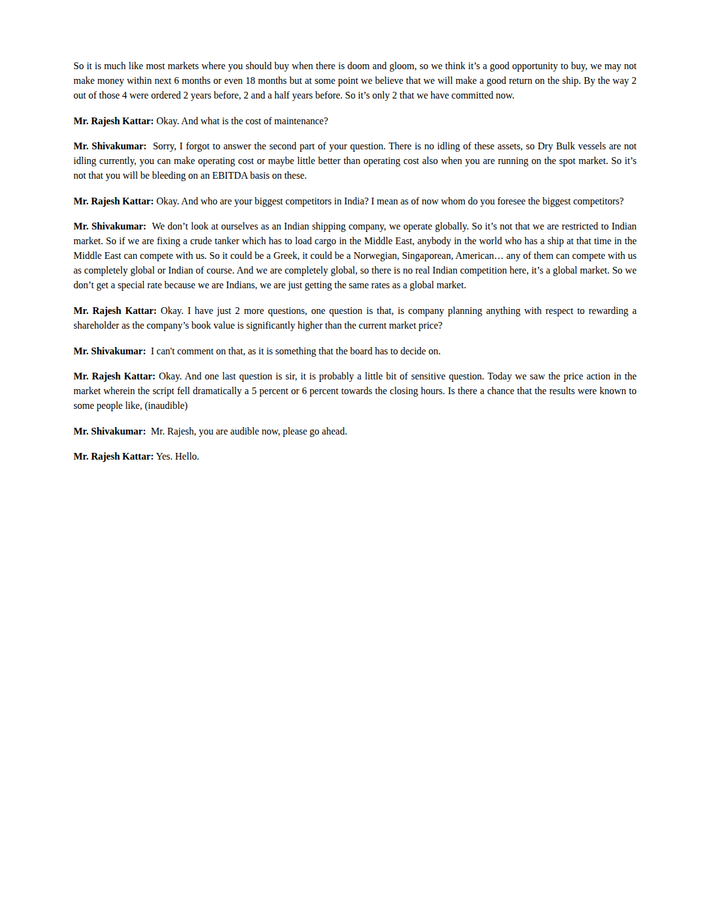So it is much like most markets where you should buy when there is doom and gloom, so we think it’s a good opportunity to buy, we may not make money within next 6 months or even 18 months but at some point we believe that we will make a good return on the ship. By the way 2 out of those 4 were ordered 2 years before, 2 and a half years before. So it’s only 2 that we have committed now.
Mr. Rajesh Kattar: Okay. And what is the cost of maintenance?
Mr. Shivakumar: Sorry, I forgot to answer the second part of your question. There is no idling of these assets, so Dry Bulk vessels are not idling currently, you can make operating cost or maybe little better than operating cost also when you are running on the spot market. So it’s not that you will be bleeding on an EBITDA basis on these.
Mr. Rajesh Kattar: Okay. And who are your biggest competitors in India? I mean as of now whom do you foresee the biggest competitors?
Mr. Shivakumar: We don’t look at ourselves as an Indian shipping company, we operate globally. So it’s not that we are restricted to Indian market. So if we are fixing a crude tanker which has to load cargo in the Middle East, anybody in the world who has a ship at that time in the Middle East can compete with us. So it could be a Greek, it could be a Norwegian, Singaporean, American… any of them can compete with us as completely global or Indian of course. And we are completely global, so there is no real Indian competition here, it’s a global market. So we don’t get a special rate because we are Indians, we are just getting the same rates as a global market.
Mr. Rajesh Kattar: Okay. I have just 2 more questions, one question is that, is company planning anything with respect to rewarding a shareholder as the company’s book value is significantly higher than the current market price?
Mr. Shivakumar: I can't comment on that, as it is something that the board has to decide on.
Mr. Rajesh Kattar: Okay. And one last question is sir, it is probably a little bit of sensitive question. Today we saw the price action in the market wherein the script fell dramatically a 5 percent or 6 percent towards the closing hours. Is there a chance that the results were known to some people like, (inaudible)
Mr. Shivakumar: Mr. Rajesh, you are audible now, please go ahead.
Mr. Rajesh Kattar: Yes. Hello.